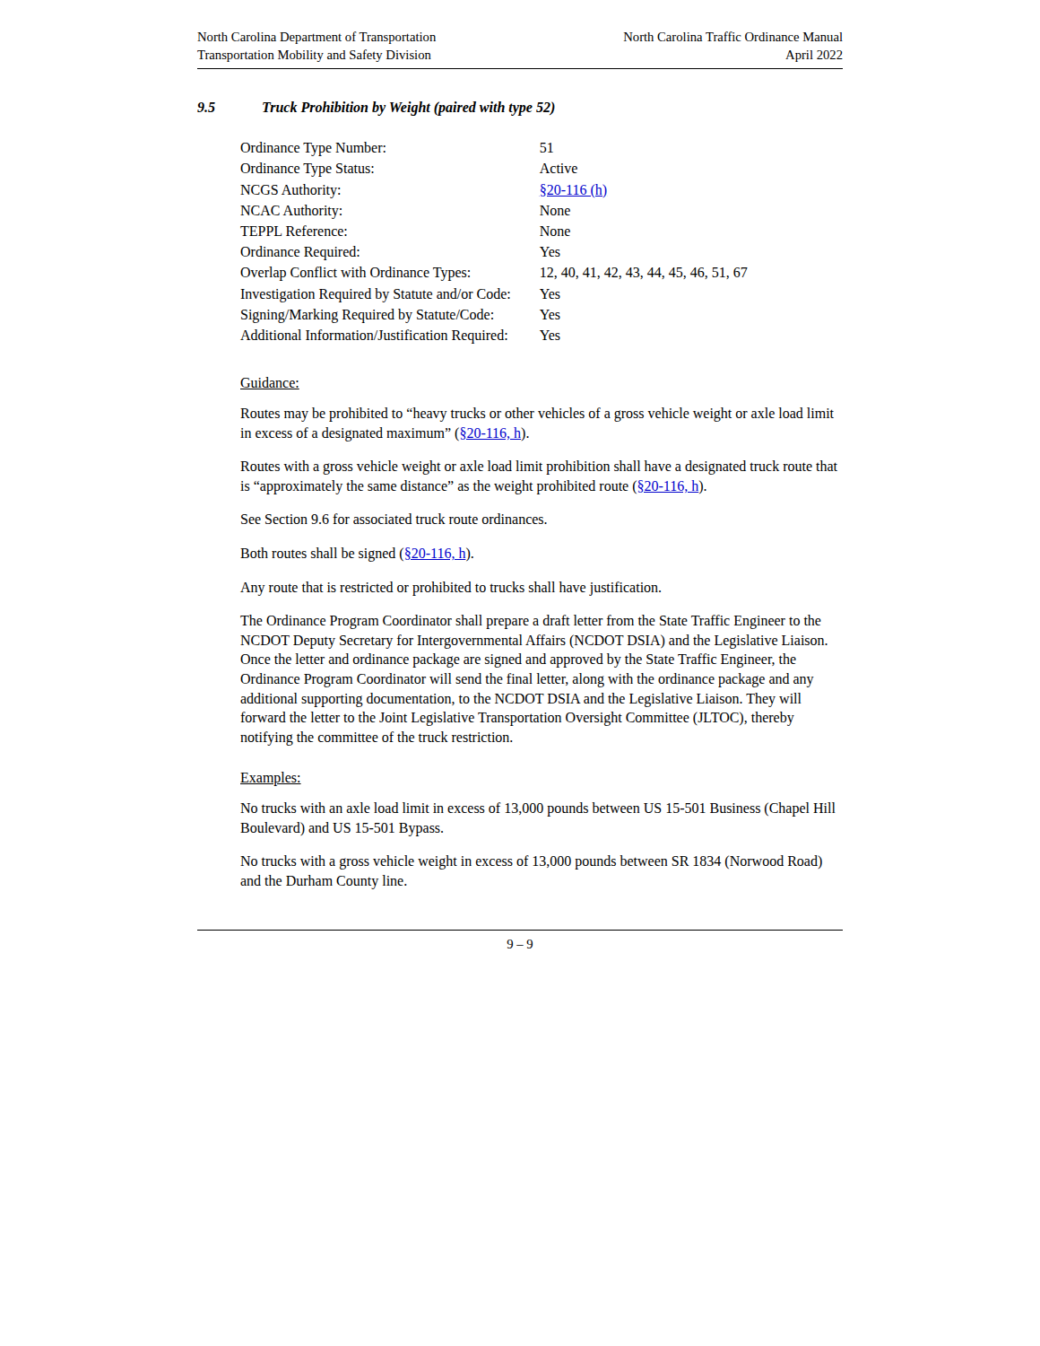North Carolina Department of Transportation
Transportation Mobility and Safety Division
North Carolina Traffic Ordinance Manual
April 2022
9.5 Truck Prohibition by Weight (paired with type 52)
Ordinance Type Number:
51
Ordinance Type Status:
Active
NCGS Authority:
§20-116 (h)
NCAC Authority:
None
TEPPL Reference:
None
Ordinance Required:
Yes
Overlap Conflict with Ordinance Types:
12, 40, 41, 42, 43, 44, 45, 46, 51, 67
Investigation Required by Statute and/or Code:
Yes
Signing/Marking Required by Statute/Code:
Yes
Additional Information/Justification Required:
Yes
Guidance:
Routes may be prohibited to “heavy trucks or other vehicles of a gross vehicle weight or axle load limit in excess of a designated maximum” (§20-116, h).
Routes with a gross vehicle weight or axle load limit prohibition shall have a designated truck route that is “approximately the same distance” as the weight prohibited route (§20-116, h).
See Section 9.6 for associated truck route ordinances.
Both routes shall be signed (§20-116, h).
Any route that is restricted or prohibited to trucks shall have justification.
The Ordinance Program Coordinator shall prepare a draft letter from the State Traffic Engineer to the NCDOT Deputy Secretary for Intergovernmental Affairs (NCDOT DSIA) and the Legislative Liaison. Once the letter and ordinance package are signed and approved by the State Traffic Engineer, the Ordinance Program Coordinator will send the final letter, along with the ordinance package and any additional supporting documentation, to the NCDOT DSIA and the Legislative Liaison. They will forward the letter to the Joint Legislative Transportation Oversight Committee (JLTOC), thereby notifying the committee of the truck restriction.
Examples:
No trucks with an axle load limit in excess of 13,000 pounds between US 15-501 Business (Chapel Hill Boulevard) and US 15-501 Bypass.
No trucks with a gross vehicle weight in excess of 13,000 pounds between SR 1834 (Norwood Road) and the Durham County line.
9 – 9